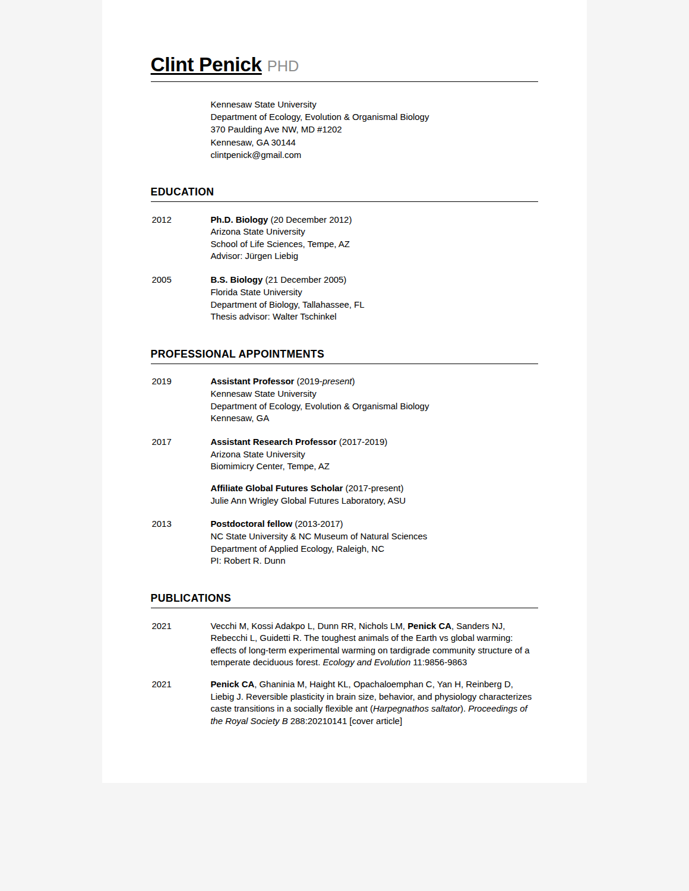Clint Penick PHD
Kennesaw State University
Department of Ecology, Evolution & Organismal Biology
370 Paulding Ave NW, MD #1202
Kennesaw, GA 30144
clintpenick@gmail.com
Education
2012
Ph.D. Biology (20 December 2012)
Arizona State University
School of Life Sciences, Tempe, AZ
Advisor: Jürgen Liebig
2005
B.S. Biology (21 December 2005)
Florida State University
Department of Biology, Tallahassee, FL
Thesis advisor: Walter Tschinkel
Professional Appointments
2019
Assistant Professor (2019-present)
Kennesaw State University
Department of Ecology, Evolution & Organismal Biology
Kennesaw, GA
2017
Assistant Research Professor (2017-2019)
Arizona State University
Biomimicry Center, Tempe, AZ
Affiliate Global Futures Scholar (2017-present)
Julie Ann Wrigley Global Futures Laboratory, ASU
2013
Postdoctoral fellow (2013-2017)
NC State University & NC Museum of Natural Sciences
Department of Applied Ecology, Raleigh, NC
PI: Robert R. Dunn
Publications
2021
Vecchi M, Kossi Adakpo L, Dunn RR, Nichols LM, Penick CA, Sanders NJ, Rebecchi L, Guidetti R. The toughest animals of the Earth vs global warming: effects of long-term experimental warming on tardigrade community structure of a temperate deciduous forest. Ecology and Evolution 11:9856-9863
2021
Penick CA, Ghaninia M, Haight KL, Opachaloemphan C, Yan H, Reinberg D, Liebig J. Reversible plasticity in brain size, behavior, and physiology characterizes caste transitions in a socially flexible ant (Harpegnathos saltator). Proceedings of the Royal Society B 288:20210141 [cover article]